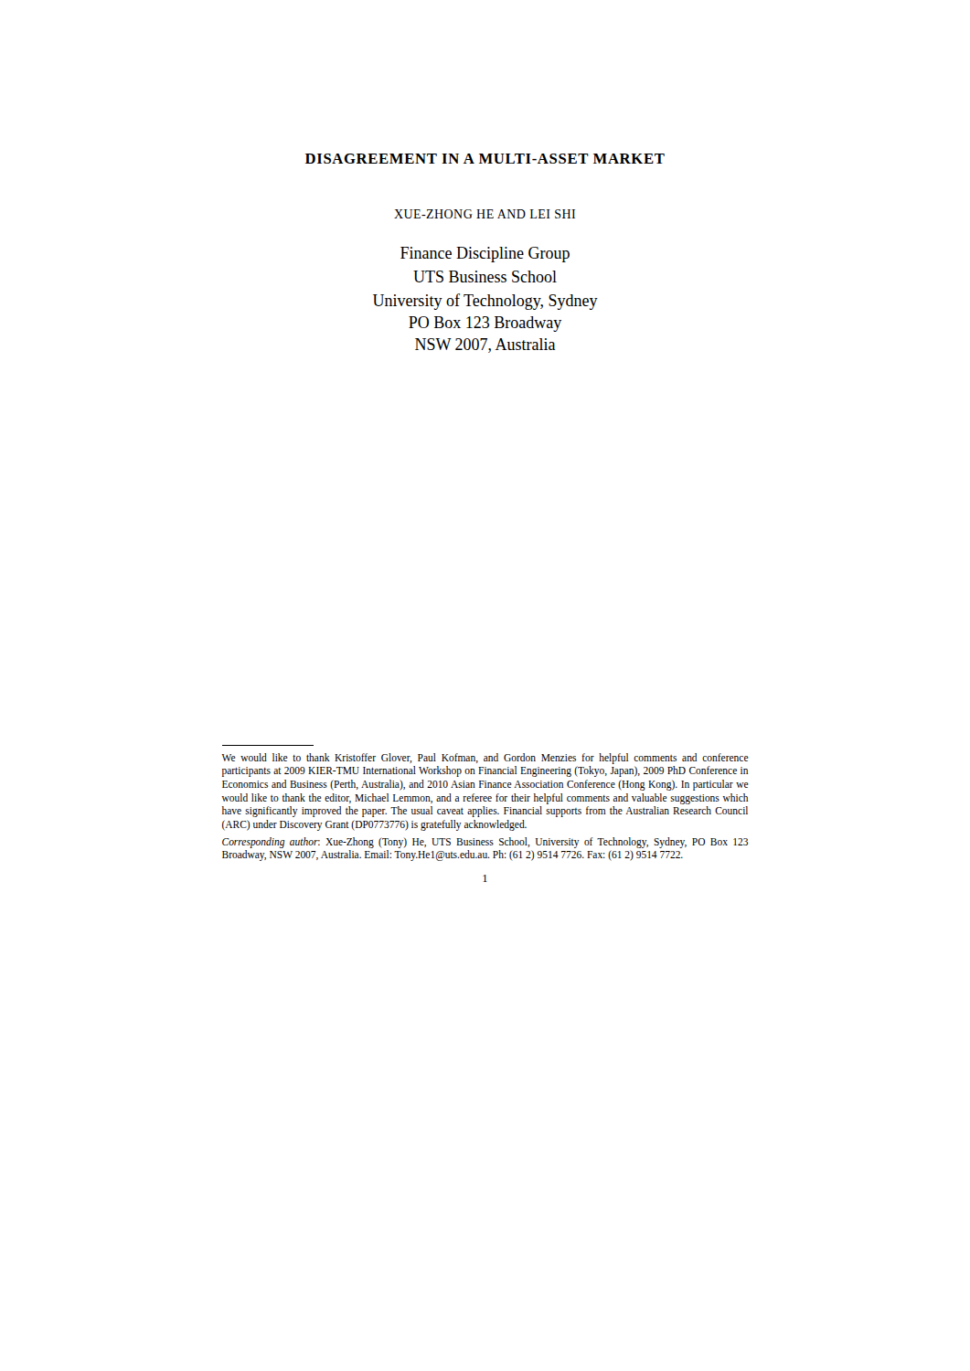Disagreement in a Multi-Asset Market
Xue-Zhong He and Lei Shi
Finance Discipline Group
UTS Business School
University of Technology, Sydney
PO Box 123 Broadway
NSW 2007, Australia
We would like to thank Kristoffer Glover, Paul Kofman, and Gordon Menzies for helpful comments and conference participants at 2009 KIER-TMU International Workshop on Financial Engineering (Tokyo, Japan), 2009 PhD Conference in Economics and Business (Perth, Australia), and 2010 Asian Finance Association Conference (Hong Kong). In particular we would like to thank the editor, Michael Lemmon, and a referee for their helpful comments and valuable suggestions which have significantly improved the paper. The usual caveat applies. Financial supports from the Australian Research Council (ARC) under Discovery Grant (DP0773776) is gratefully acknowledged.
Corresponding author: Xue-Zhong (Tony) He, UTS Business School, University of Technology, Sydney, PO Box 123 Broadway, NSW 2007, Australia. Email: Tony.He1@uts.edu.au. Ph: (61 2) 9514 7726. Fax: (61 2) 9514 7722.
1